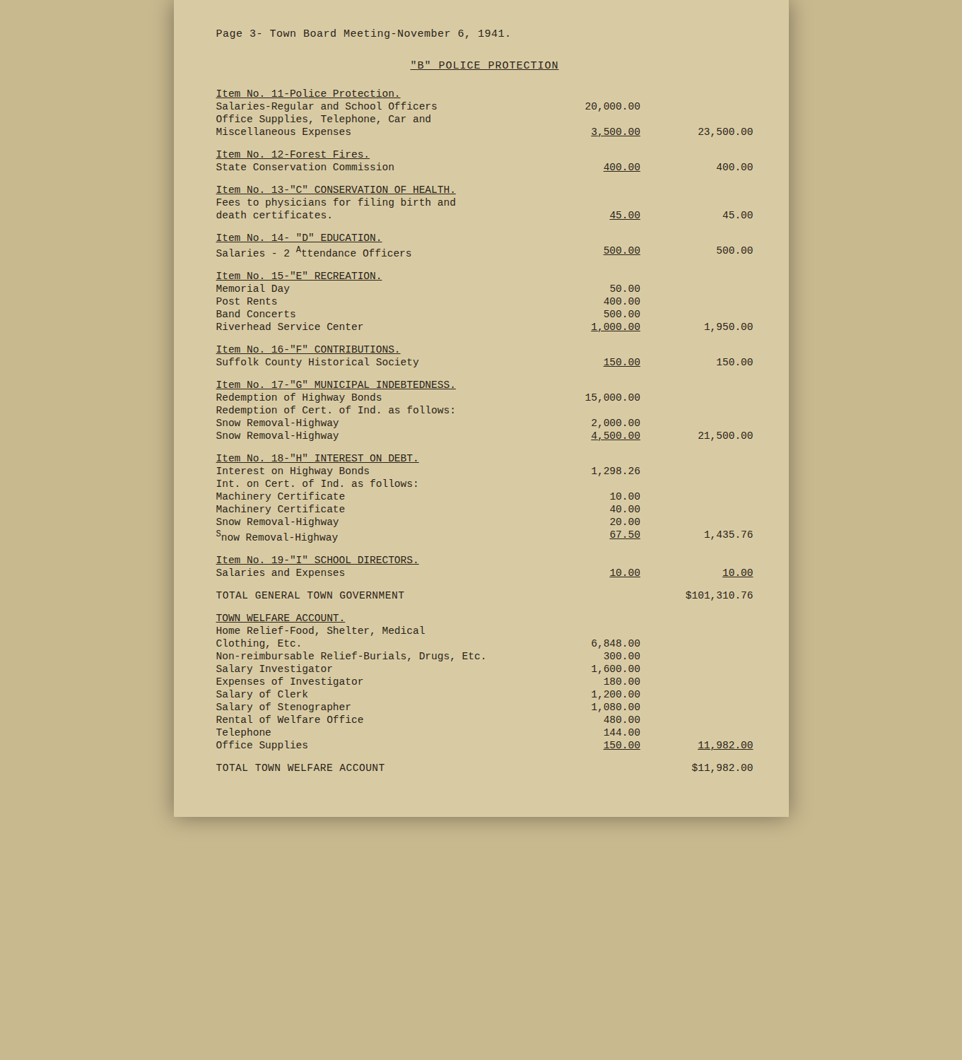Page 3- Town Board Meeting-November 6, 1941.
"B" POLICE PROTECTION
| Item No. 11-Police Protection. | | |
| Salaries-Regular and School Officers | 20,000.00 | |
| Office Supplies, Telephone, Car and | | |
| Miscellaneous Expenses | 3,500.00 | 23,500.00 |
| Item No. 12-Forest Fires. | | |
| State Conservation Commission | 400.00 | 400.00 |
| Item No. 13-"C" CONSERVATION OF HEALTH. | | |
| Fees to physicians for filing birth and | | |
| death certificates. | 45.00 | 45.00 |
| Item No. 14- "D" EDUCATION. | | |
| Salaries - 2 A ttendance Officers | 500.00 | 500.00 |
| Item No. 15-"E" RECREATION. | | |
| Memorial Day | 50.00 | |
| Post Rents | 400.00 | |
| Band Concerts | 500.00 | |
| Riverhead Service Center | 1,000.00 | 1,950.00 |
| Item No. 16-"F" CONTRIBUTIONS. | | |
| Suffolk County Historical Society | 150.00 | 150.00 |
| Item No. 17-"G" MUNICIPAL INDEBTEDNESS. | | |
| Redemption of Highway Bonds | 15,000.00 | |
| Redemption of Cert. of Ind. as follows: | | |
| Snow Removal-Highway | 2,000.00 | |
| Snow Removal-Highway | 4,500.00 | 21,500.00 |
| Item No. 18-"H" INTEREST ON DEBT. | | |
| Interest on Highway Bonds | 1,298.26 | |
| Int. on Cert. of Ind. as follows: | | |
| Machinery Certificate | 10.00 | |
| Machinery Certificate | 40.00 | |
| Snow Removal-Highway | 20.00 | |
| S now Removal-Highway | 67.50 | 1,435.76 |
| Item No. 19-"I" SCHOOL DIRECTORS. | | |
| Salaries and Expenses | 10.00 | 10.00 |
| TOTAL GENERAL TOWN GOVERNMENT | | $101,310.76 |
| TOWN WELFARE ACCOUNT. | | |
| Home Relief-Food, Shelter, Medical | | |
| Clothing, Etc. | 6,848.00 | |
| Non-reimbursable Relief-Burials, Drugs, Etc. | 300.00 | |
| Salary Investigator | 1,600.00 | |
| Expenses of Investigator | 180.00 | |
| Salary of Clerk | 1,200.00 | |
| Salary of Stenographer | 1,080.00 | |
| Rental of Welfare Office | 480.00 | |
| Telephone | 144.00 | |
| Office Supplies | 150.00 | 11,982.00 |
| TOTAL TOWN WELFARE ACCOUNT | | $11,982.00 |